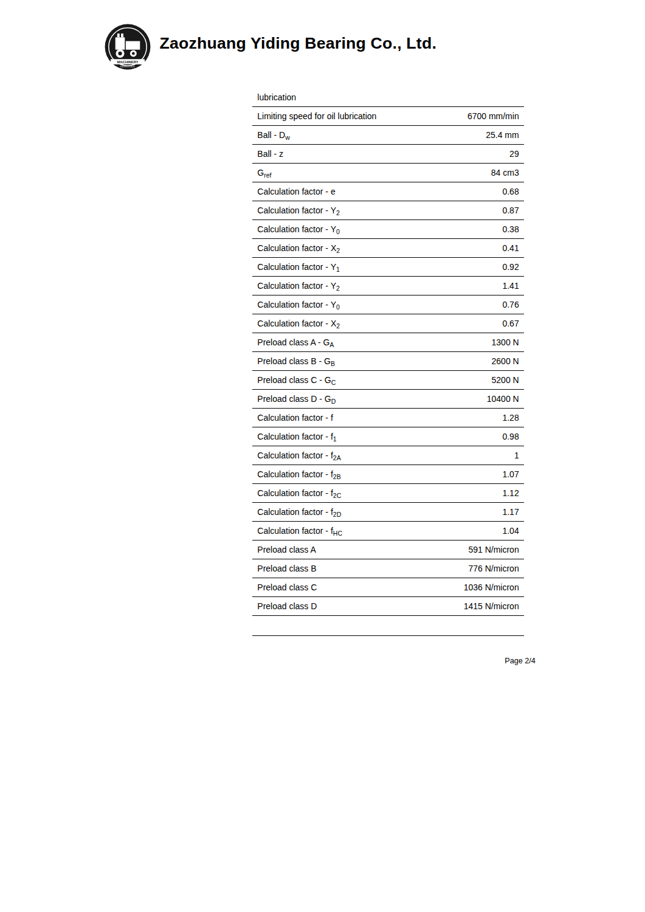MACHINERY SERVICES
Zaozhuang Yiding Bearing Co., Ltd.
| lubrication | |
| Limiting speed for oil lubrication | 6700 mm/min |
| Ball - D w | 25.4 mm |
| Ball - z | 29 |
| G ref | 84 cm3 |
| Calculation factor - e | 0.68 |
| Calculation factor - Y 2 | 0.87 |
| Calculation factor - Y 0 | 0.38 |
| Calculation factor - X 2 | 0.41 |
| Calculation factor - Y 1 | 0.92 |
| Calculation factor - Y 2 | 1.41 |
| Calculation factor - Y 0 | 0.76 |
| Calculation factor - X 2 | 0.67 |
| Preload class A - G A | 1300 N |
| Preload class B - G B | 2600 N |
| Preload class C - G C | 5200 N |
| Preload class D - G D | 10400 N |
| Calculation factor - f | 1.28 |
| Calculation factor - f 1 | 0.98 |
| Calculation factor - f 2A | 1 |
| Calculation factor - f 2B | 1.07 |
| Calculation factor - f 2C | 1.12 |
| Calculation factor - f 2D | 1.17 |
| Calculation factor - f HC | 1.04 |
| Preload class A | 591 N/micron |
| Preload class B | 776 N/micron |
| Preload class C | 1036 N/micron |
| Preload class D | 1415 N/micron |
Page 2/4